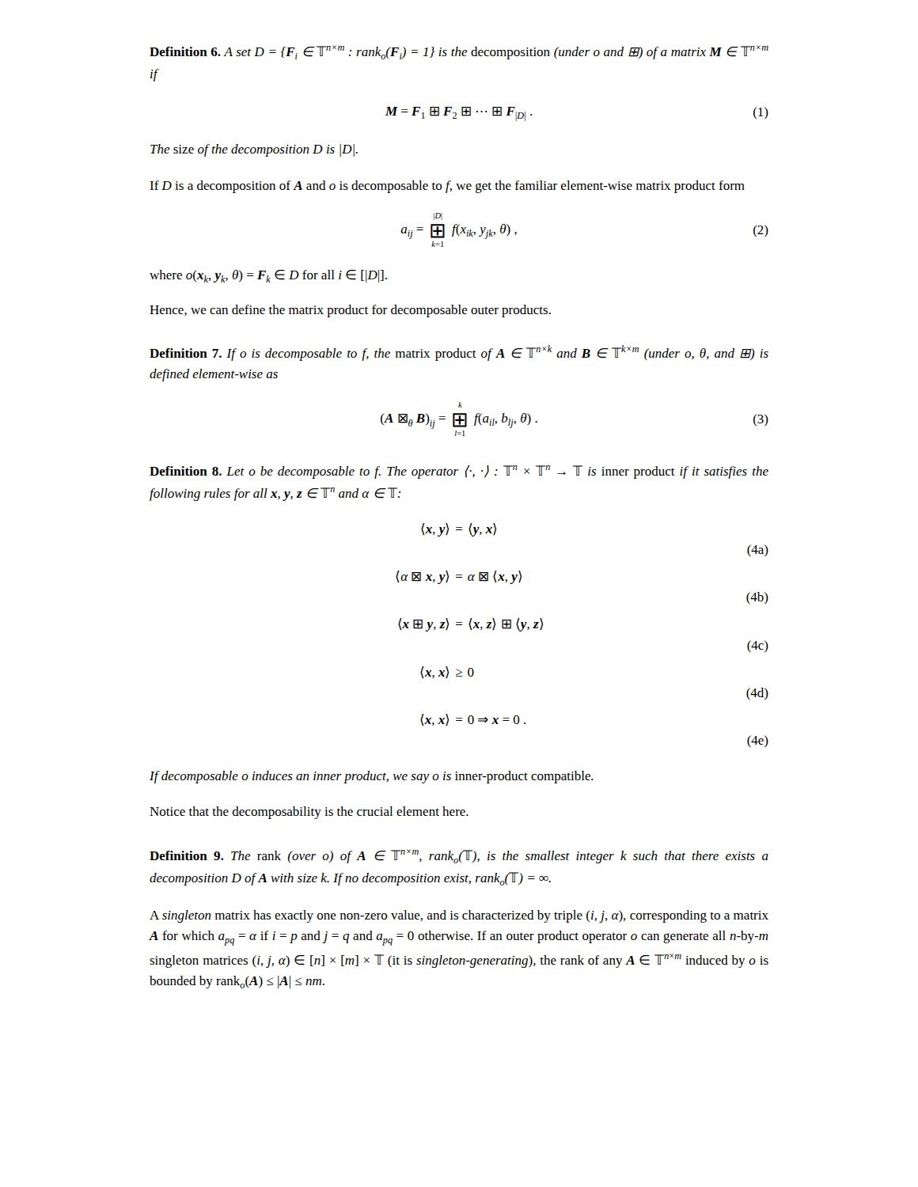Definition 6. A set D = {Fi ∈ 𝕋n×m : ranko(Fi) = 1} is the decomposition (under o and ⊞) of a matrix M ∈ 𝕋n×m if
M = F1 ⊞ F2 ⊞ ⋯ ⊞ F|D| .
(1)
The size of the decomposition D is |D|.
If D is a decomposition of A and o is decomposable to f, we get the familiar element-wise matrix product form
aij = |D|⊞k=1 f(xik, yjk, θ) ,
(2)
where o(xk, yk, θ) = Fk ∈ D for all i ∈ [|D|].
Hence, we can define the matrix product for decomposable outer products.
Definition 7. If o is decomposable to f, the matrix product of A ∈ 𝕋n×k and B ∈ 𝕋k×m (under o, θ, and ⊞) is defined element-wise as
(A ⊠θ B)ij = k⊞l=1 f(ail, blj, θ) .
(3)
Definition 8. Let o be decomposable to f. The operator ⟨·, ·⟩ : 𝕋n × 𝕋n → 𝕋 is inner product if it satisfies the following rules for all x, y, z ∈ 𝕋n and α ∈ 𝕋:
⟨x, y⟩
=
⟨y, x⟩
(4a)
⟨α ⊠ x, y⟩
=
α ⊠ ⟨x, y⟩
(4b)
⟨x ⊞ y, z⟩
=
⟨x, z⟩ ⊞ ⟨y, z⟩
(4c)
⟨x, x⟩
≥
0
(4d)
⟨x, x⟩
=
0 ⇒ x = 0 .
(4e)
If decomposable o induces an inner product, we say o is inner-product compatible.
Notice that the decomposability is the crucial element here.
Definition 9. The rank (over o) of A ∈ 𝕋n×m, ranko(𝕋), is the smallest integer k such that there exists a decomposition D of A with size k. If no decomposition exist, ranko(𝕋) = ∞.
A singleton matrix has exactly one non-zero value, and is characterized by triple (i, j, α), corresponding to a matrix A for which apq = α if i = p and j = q and apq = 0 otherwise. If an outer product operator o can generate all n-by-m singleton matrices (i, j, α) ∈ [n] × [m] × 𝕋 (it is singleton-generating), the rank of any A ∈ 𝕋n×m induced by o is bounded by ranko(A) ≤ |A| ≤ nm.